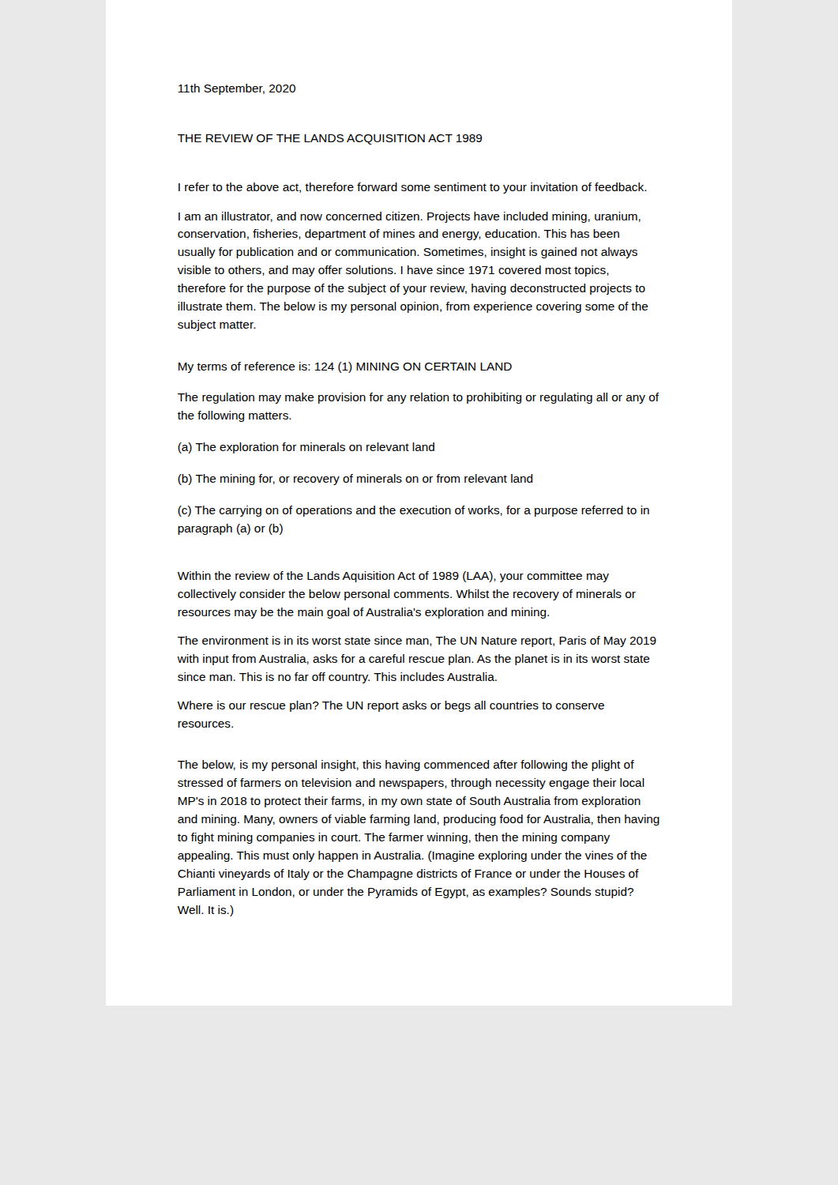11th September, 2020
THE REVIEW OF THE LANDS ACQUISITION ACT 1989
I refer to the above act, therefore forward some sentiment to your invitation of feedback.
I am an illustrator, and now concerned citizen. Projects have included mining, uranium, conservation, fisheries, department of mines and energy, education. This has been usually for publication and or communication. Sometimes, insight is gained not always visible to others, and may offer solutions. I have since 1971 covered most topics, therefore for the purpose of the subject of your review, having deconstructed projects to illustrate them. The below is my personal opinion, from experience covering some of the subject matter.
My terms of reference is: 124 (1) MINING ON CERTAIN LAND
The regulation may make provision for any relation to prohibiting or regulating all or any of the following matters.
(a) The exploration for minerals on relevant land
(b) The mining for, or recovery of minerals on or from relevant land
(c) The carrying on of operations and the execution of works, for a purpose referred to in paragraph (a) or (b)
Within the review of the Lands Aquisition Act of 1989 (LAA), your committee may collectively consider the below personal comments. Whilst the recovery of minerals or resources may be the main goal of Australia's exploration and mining.
The environment is in its worst state since man, The UN Nature report, Paris of May 2019 with input from Australia, asks for a careful rescue plan. As the planet is in its worst state since man. This is no far off country. This includes Australia.
Where is our rescue plan? The UN report asks or begs all countries to conserve resources.
The below, is my personal insight, this having commenced after following the plight of stressed of farmers on television and newspapers, through necessity engage their local MP's in 2018 to protect their farms, in my own state of South Australia from exploration and mining. Many, owners of viable farming land, producing food for Australia, then having to fight mining companies in court. The farmer winning, then the mining company appealing. This must only happen in Australia. (Imagine exploring under the vines of the Chianti vineyards of Italy or the Champagne districts of France or under the Houses of Parliament in London, or under the Pyramids of Egypt, as examples? Sounds stupid? Well. It is.)